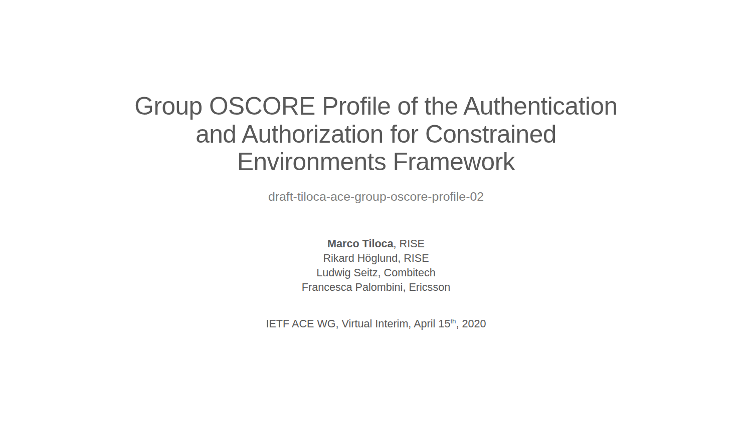Group OSCORE Profile of the Authentication and Authorization for Constrained Environments Framework
draft-tiloca-ace-group-oscore-profile-02
Marco Tiloca, RISE
Rikard Höglund, RISE
Ludwig Seitz, Combitech
Francesca Palombini, Ericsson
IETF ACE WG, Virtual Interim, April 15th, 2020